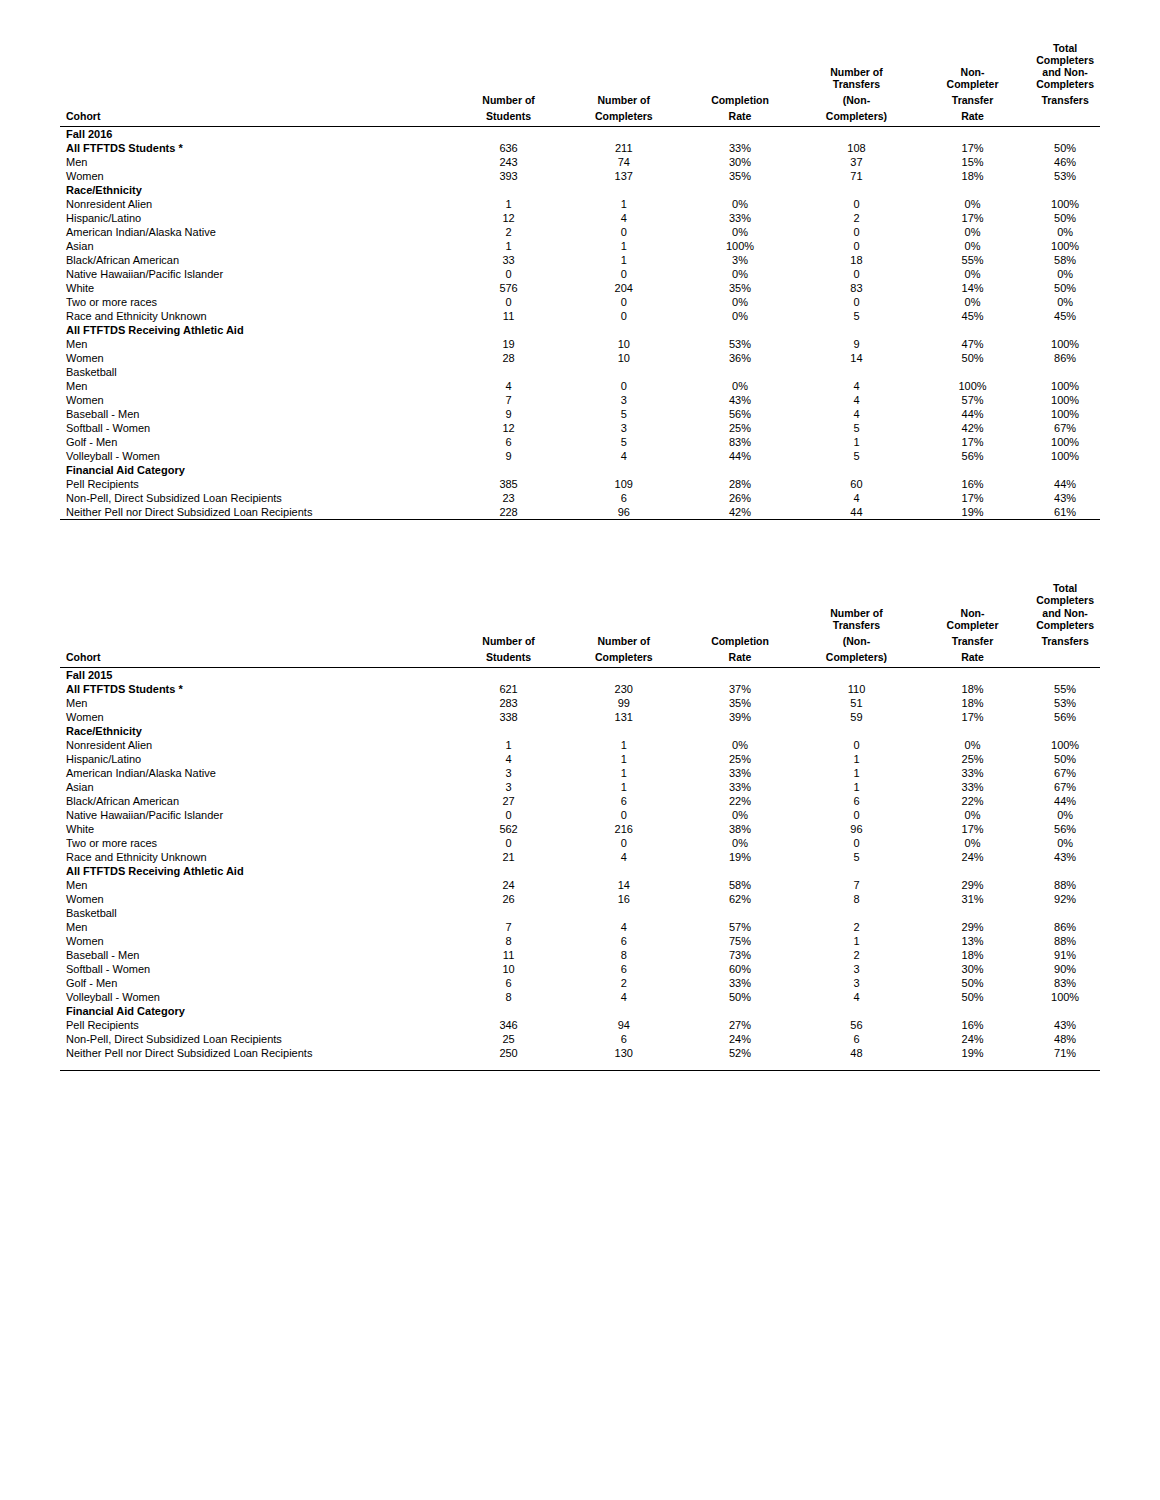| | | | | Number of Transfers | Non- Completer | Total Completers and Non- Completers |
| --- | --- | --- | --- | --- | --- | --- |
| | Number of | Number of | Completion | (Non- | Transfer | Transfers |
| Cohort | Students | Completers | Rate | Completers) | Rate | |
| Fall 2016 | | | | | | |
| All FTFTDS Students * | 636 | 211 | 33% | 108 | 17% | 50% |
| Men | 243 | 74 | 30% | 37 | 15% | 46% |
| Women | 393 | 137 | 35% | 71 | 18% | 53% |
| Race/Ethnicity | | | | | | |
| Nonresident Alien | 1 | 1 | 0% | 0 | 0% | 100% |
| Hispanic/Latino | 12 | 4 | 33% | 2 | 17% | 50% |
| American Indian/Alaska Native | 2 | 0 | 0% | 0 | 0% | 0% |
| Asian | 1 | 1 | 100% | 0 | 0% | 100% |
| Black/African American | 33 | 1 | 3% | 18 | 55% | 58% |
| Native Hawaiian/Pacific Islander | 0 | 0 | 0% | 0 | 0% | 0% |
| White | 576 | 204 | 35% | 83 | 14% | 50% |
| Two or more races | 0 | 0 | 0% | 0 | 0% | 0% |
| Race and Ethnicity Unknown | 11 | 0 | 0% | 5 | 45% | 45% |
| All FTFTDS Receiving Athletic Aid | | | | | | |
| Men | 19 | 10 | 53% | 9 | 47% | 100% |
| Women | 28 | 10 | 36% | 14 | 50% | 86% |
| Basketball | | | | | | |
| Men | 4 | 0 | 0% | 4 | 100% | 100% |
| Women | 7 | 3 | 43% | 4 | 57% | 100% |
| Baseball - Men | 9 | 5 | 56% | 4 | 44% | 100% |
| Softball - Women | 12 | 3 | 25% | 5 | 42% | 67% |
| Golf - Men | 6 | 5 | 83% | 1 | 17% | 100% |
| Volleyball - Women | 9 | 4 | 44% | 5 | 56% | 100% |
| Financial Aid Category | | | | | | |
| Pell Recipients | 385 | 109 | 28% | 60 | 16% | 44% |
| Non-Pell, Direct Subsidized Loan Recipients | 23 | 6 | 26% | 4 | 17% | 43% |
| Neither Pell nor Direct Subsidized Loan Recipients | 228 | 96 | 42% | 44 | 19% | 61% |
| | | | | Number of Transfers | Non- Completer | Total Completers and Non- Completers |
| --- | --- | --- | --- | --- | --- | --- |
| | Number of | Number of | Completion | (Non- | Transfer | Transfers |
| Cohort | Students | Completers | Rate | Completers) | Rate | |
| Fall 2015 | | | | | | |
| All FTFTDS Students * | 621 | 230 | 37% | 110 | 18% | 55% |
| Men | 283 | 99 | 35% | 51 | 18% | 53% |
| Women | 338 | 131 | 39% | 59 | 17% | 56% |
| Race/Ethnicity | | | | | | |
| Nonresident Alien | 1 | 1 | 0% | 0 | 0% | 100% |
| Hispanic/Latino | 4 | 1 | 25% | 1 | 25% | 50% |
| American Indian/Alaska Native | 3 | 1 | 33% | 1 | 33% | 67% |
| Asian | 3 | 1 | 33% | 1 | 33% | 67% |
| Black/African American | 27 | 6 | 22% | 6 | 22% | 44% |
| Native Hawaiian/Pacific Islander | 0 | 0 | 0% | 0 | 0% | 0% |
| White | 562 | 216 | 38% | 96 | 17% | 56% |
| Two or more races | 0 | 0 | 0% | 0 | 0% | 0% |
| Race and Ethnicity Unknown | 21 | 4 | 19% | 5 | 24% | 43% |
| All FTFTDS Receiving Athletic Aid | | | | | | |
| Men | 24 | 14 | 58% | 7 | 29% | 88% |
| Women | 26 | 16 | 62% | 8 | 31% | 92% |
| Basketball | | | | | | |
| Men | 7 | 4 | 57% | 2 | 29% | 86% |
| Women | 8 | 6 | 75% | 1 | 13% | 88% |
| Baseball - Men | 11 | 8 | 73% | 2 | 18% | 91% |
| Softball - Women | 10 | 6 | 60% | 3 | 30% | 90% |
| Golf - Men | 6 | 2 | 33% | 3 | 50% | 83% |
| Volleyball - Women | 8 | 4 | 50% | 4 | 50% | 100% |
| Financial Aid Category | | | | | | |
| Pell Recipients | 346 | 94 | 27% | 56 | 16% | 43% |
| Non-Pell, Direct Subsidized Loan Recipients | 25 | 6 | 24% | 6 | 24% | 48% |
| Neither Pell nor Direct Subsidized Loan Recipients | 250 | 130 | 52% | 48 | 19% | 71% |